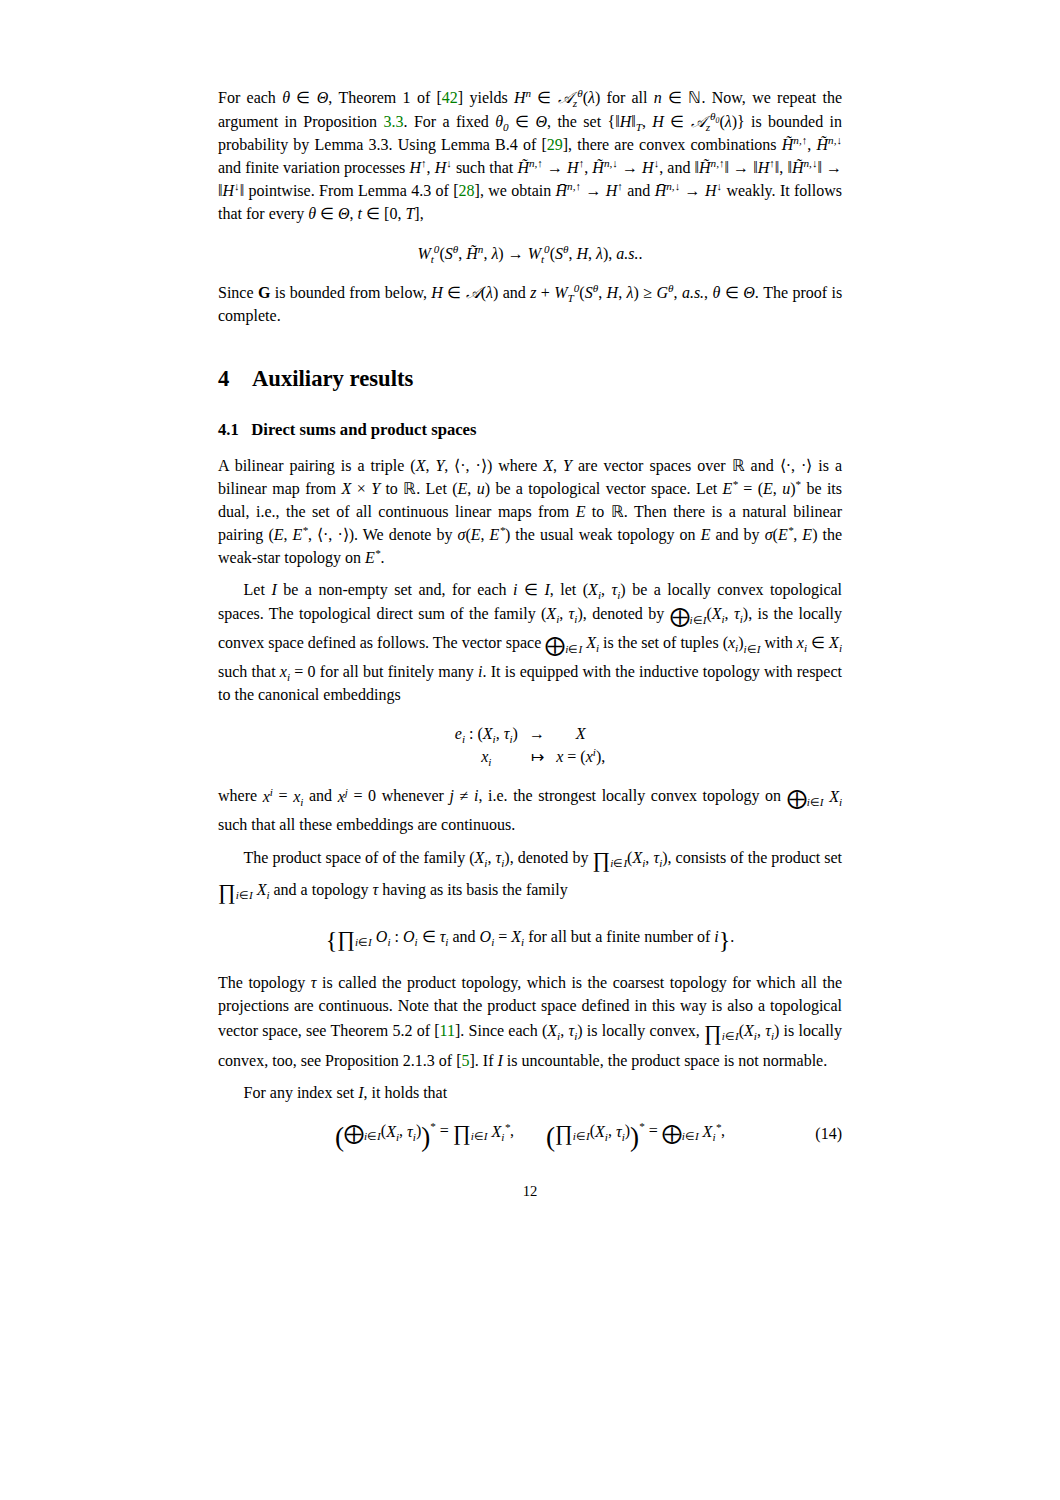For each θ ∈ Θ, Theorem 1 of [42] yields Hn ∈ 𝒜zθ(λ) for all n ∈ ℕ. Now, we repeat the argument in Proposition 3.3. For a fixed θ0 ∈ Θ, the set {‖H‖T, H ∈ 𝒜zθ0(λ)} is bounded in probability by Lemma 3.3. Using Lemma B.4 of [29], there are convex combinations H̃n,↑, H̃n,↓ and finite variation processes H↑, H↓ such that H̃n,↑ → H↑, H̃n,↓ → H↓, and ‖H̃n,↑‖ → ‖H↑‖, ‖H̃n,↓‖ → ‖H↓‖ pointwise. From Lemma 4.3 of [28], we obtain H̄n,↑ → H↑ and H̄n,↓ → H↓ weakly. It follows that for every θ ∈ Θ, t ∈ [0, T],
Wt0(Sθ, H̃n, λ) → Wt0(Sθ, H, λ), a.s..
Since G is bounded from below, H ∈ 𝒜(λ) and z + WT0(Sθ, H, λ) ≥ Gθ, a.s., θ ∈ Θ. The proof is complete.
4 Auxiliary results
4.1 Direct sums and product spaces
A bilinear pairing is a triple (X, Y, ⟨·, ·⟩) where X, Y are vector spaces over ℝ and ⟨·, ·⟩ is a bilinear map from X × Y to ℝ. Let (E, u) be a topological vector space. Let E* = (E, u)* be its dual, i.e., the set of all continuous linear maps from E to ℝ. Then there is a natural bilinear pairing (E, E*, ⟨·, ·⟩). We denote by σ(E, E*) the usual weak topology on E and by σ(E*, E) the weak-star topology on E*.
Let I be a non-empty set and, for each i ∈ I, let (Xi, τi) be a locally convex topological spaces. The topological direct sum of the family (Xi, τi), denoted by ⨁i∈I(Xi, τi), is the locally convex space defined as follows. The vector space ⨁i∈I Xi is the set of tuples (xi)i∈I with xi ∈ Xi such that xi = 0 for all but finitely many i. It is equipped with the inductive topology with respect to the canonical embeddings
| e i : ( X i , τ i ) | → | X |
| x i | ↦ | x = ( x i ), |
where xi = xi and xj = 0 whenever j ≠ i, i.e. the strongest locally convex topology on ⨁i∈I Xi such that all these embeddings are continuous.
The product space of of the family (Xi, τi), denoted by ∏i∈I(Xi, τi), consists of the product set ∏i∈I Xi and a topology τ having as its basis the family
{∏i∈I Oi : Oi ∈ τi and Oi = Xi for all but a finite number of i}.
The topology τ is called the product topology, which is the coarsest topology for which all the projections are continuous. Note that the product space defined in this way is also a topological vector space, see Theorem 5.2 of [11]. Since each (Xi, τi) is locally convex, ∏i∈I(Xi, τi) is locally convex, too, see Proposition 2.1.3 of [5]. If I is uncountable, the product space is not normable.
For any index set I, it holds that
(⨁i∈I(Xi, τi))* = ∏i∈I Xi*, (∏i∈I(Xi, τi))* = ⨁i∈I Xi*, (14)
12